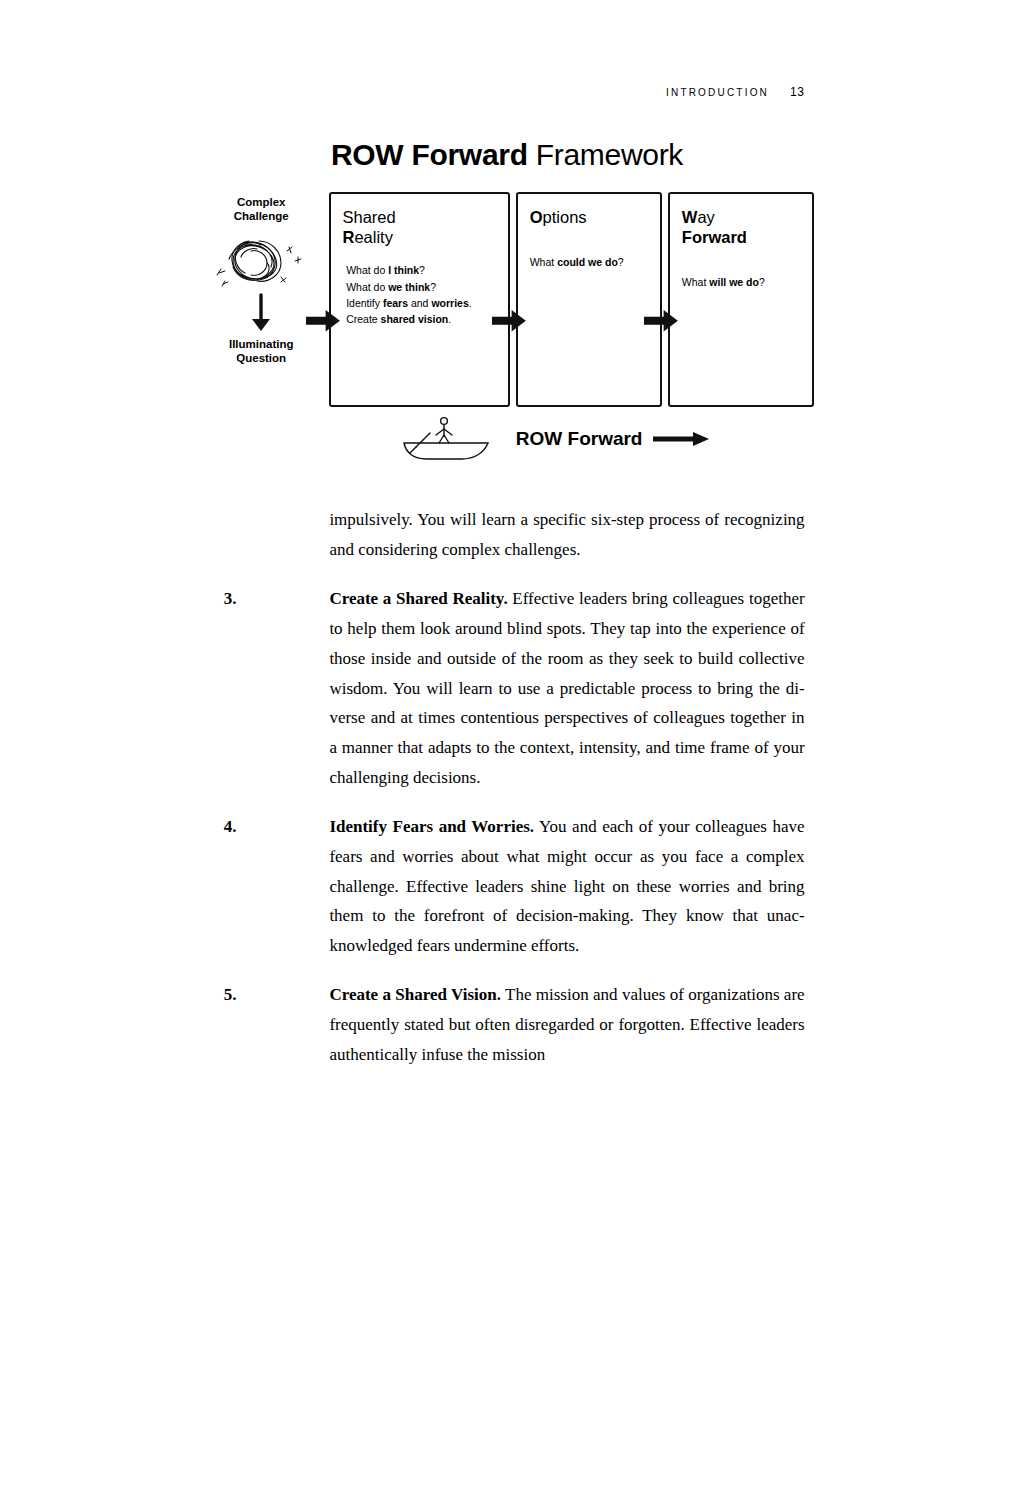Introduction 13
ROW Forward Framework
Complex
Challenge
Illuminating
Question
Shared
Reality
What do I think?
What do we think?
Identify fears and worries.
Create shared vision.
Options
What could we do?
Way
Forward
What will we do?
ROW Forward
impulsively. You will learn a specific six-step process of recognizing and considering complex challenges.
3. Create a Shared Reality. Effective leaders bring colleagues together to help them look around blind spots. They tap into the experience of those inside and outside of the room as they seek to build collective wisdom. You will learn to use a predictable process to bring the diverse and at times contentious perspectives of colleagues together in a manner that adapts to the context, intensity, and time frame of your challenging decisions.
4. Identify Fears and Worries. You and each of your colleagues have fears and worries about what might occur as you face a complex challenge. Effective leaders shine light on these worries and bring them to the forefront of decision-making. They know that unacknowledged fears undermine efforts.
5. Create a Shared Vision. The mission and values of organizations are frequently stated but often disregarded or forgotten. Effective leaders authentically infuse the mission